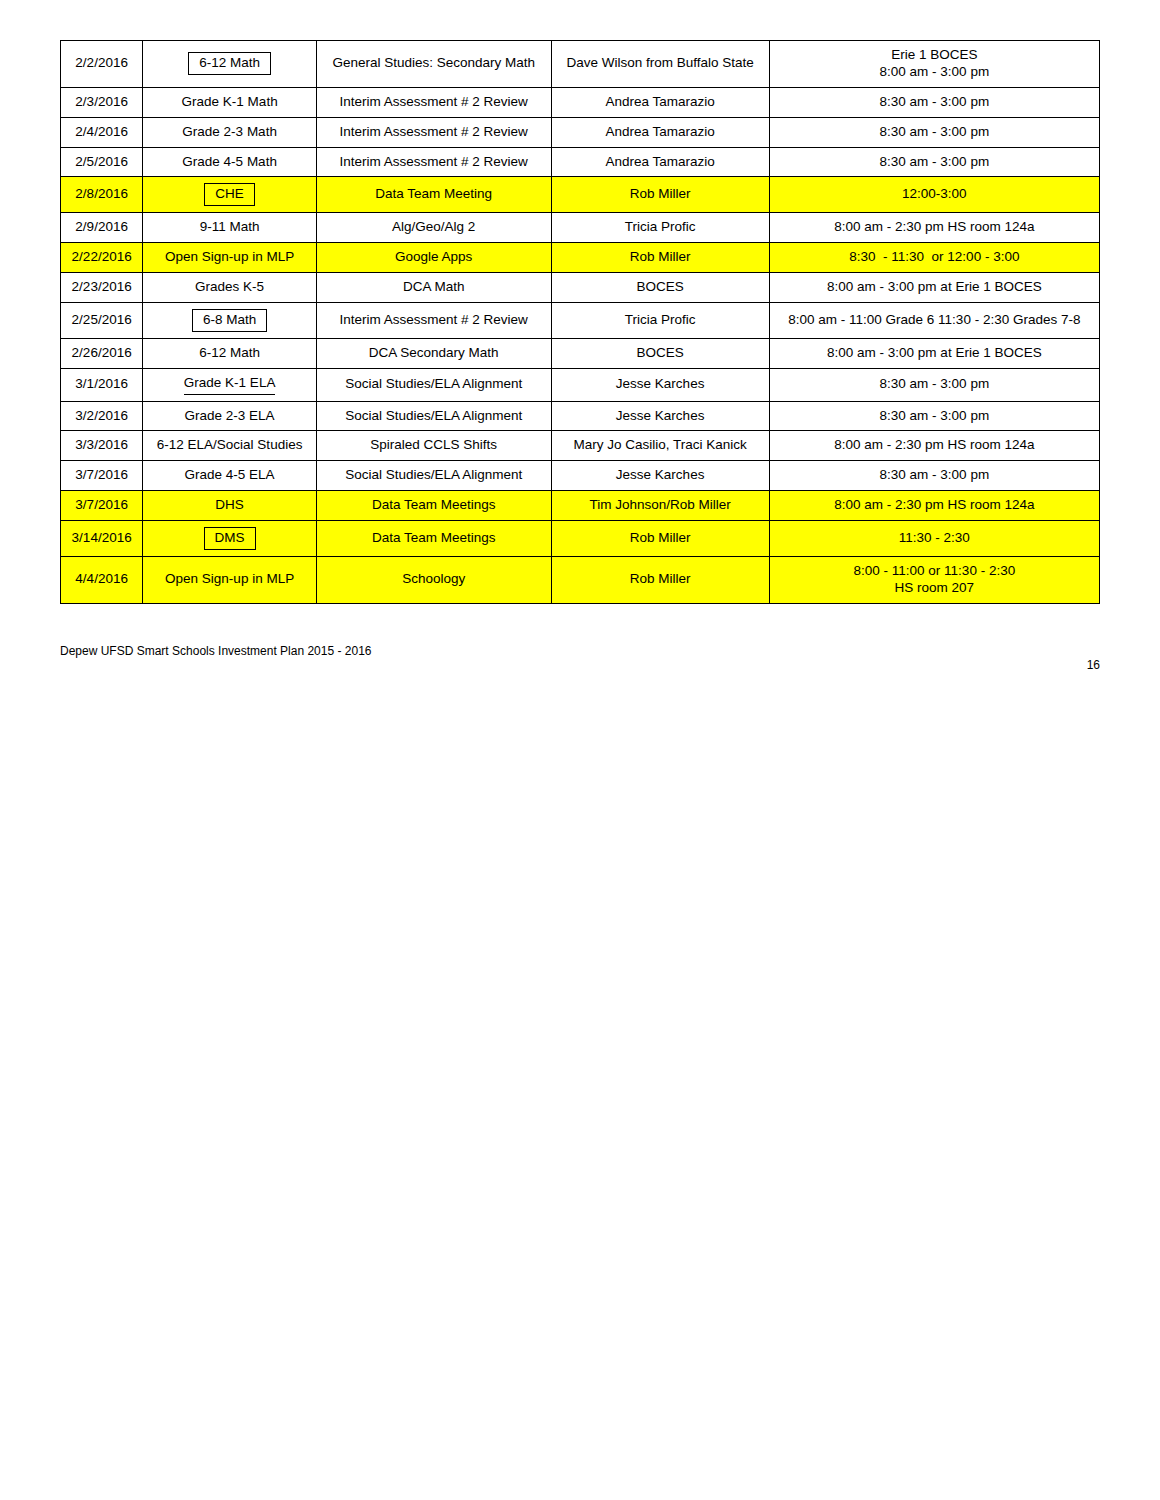| 2/2/2016 | 6-12 Math | General Studies: Secondary Math | Dave Wilson from Buffalo State | Erie 1 BOCES 8:00 am - 3:00 pm |
| 2/3/2016 | Grade K-1 Math | Interim Assessment # 2 Review | Andrea Tamarazio | 8:30 am - 3:00 pm |
| 2/4/2016 | Grade 2-3 Math | Interim Assessment # 2 Review | Andrea Tamarazio | 8:30 am - 3:00 pm |
| 2/5/2016 | Grade 4-5 Math | Interim Assessment # 2 Review | Andrea Tamarazio | 8:30 am - 3:00 pm |
| 2/8/2016 | CHE | Data Team Meeting | Rob Miller | 12:00-3:00 |
| 2/9/2016 | 9-11 Math | Alg/Geo/Alg 2 | Tricia Profic | 8:00 am - 2:30 pm HS room 124a |
| 2/22/2016 | Open Sign-up in MLP | Google Apps | Rob Miller | 8:30 - 11:30 or 12:00 - 3:00 |
| 2/23/2016 | Grades K-5 | DCA Math | BOCES | 8:00 am - 3:00 pm at Erie 1 BOCES |
| 2/25/2016 | 6-8 Math | Interim Assessment # 2 Review | Tricia Profic | 8:00 am - 11:00 Grade 6 11:30 - 2:30 Grades 7-8 |
| 2/26/2016 | 6-12 Math | DCA Secondary Math | BOCES | 8:00 am - 3:00 pm at Erie 1 BOCES |
| 3/1/2016 | Grade K-1 ELA | Social Studies/ELA Alignment | Jesse Karches | 8:30 am - 3:00 pm |
| 3/2/2016 | Grade 2-3 ELA | Social Studies/ELA Alignment | Jesse Karches | 8:30 am - 3:00 pm |
| 3/3/2016 | 6-12 ELA/Social Studies | Spiraled CCLS Shifts | Mary Jo Casilio, Traci Kanick | 8:00 am - 2:30 pm HS room 124a |
| 3/7/2016 | Grade 4-5 ELA | Social Studies/ELA Alignment | Jesse Karches | 8:30 am - 3:00 pm |
| 3/7/2016 | DHS | Data Team Meetings | Tim Johnson/Rob Miller | 8:00 am - 2:30 pm HS room 124a |
| 3/14/2016 | DMS | Data Team Meetings | Rob Miller | 11:30 - 2:30 |
| 4/4/2016 | Open Sign-up in MLP | Schoology | Rob Miller | 8:00 - 11:00 or 11:30 - 2:30 HS room 207 |
Depew UFSD Smart Schools Investment Plan 2015 - 2016
16